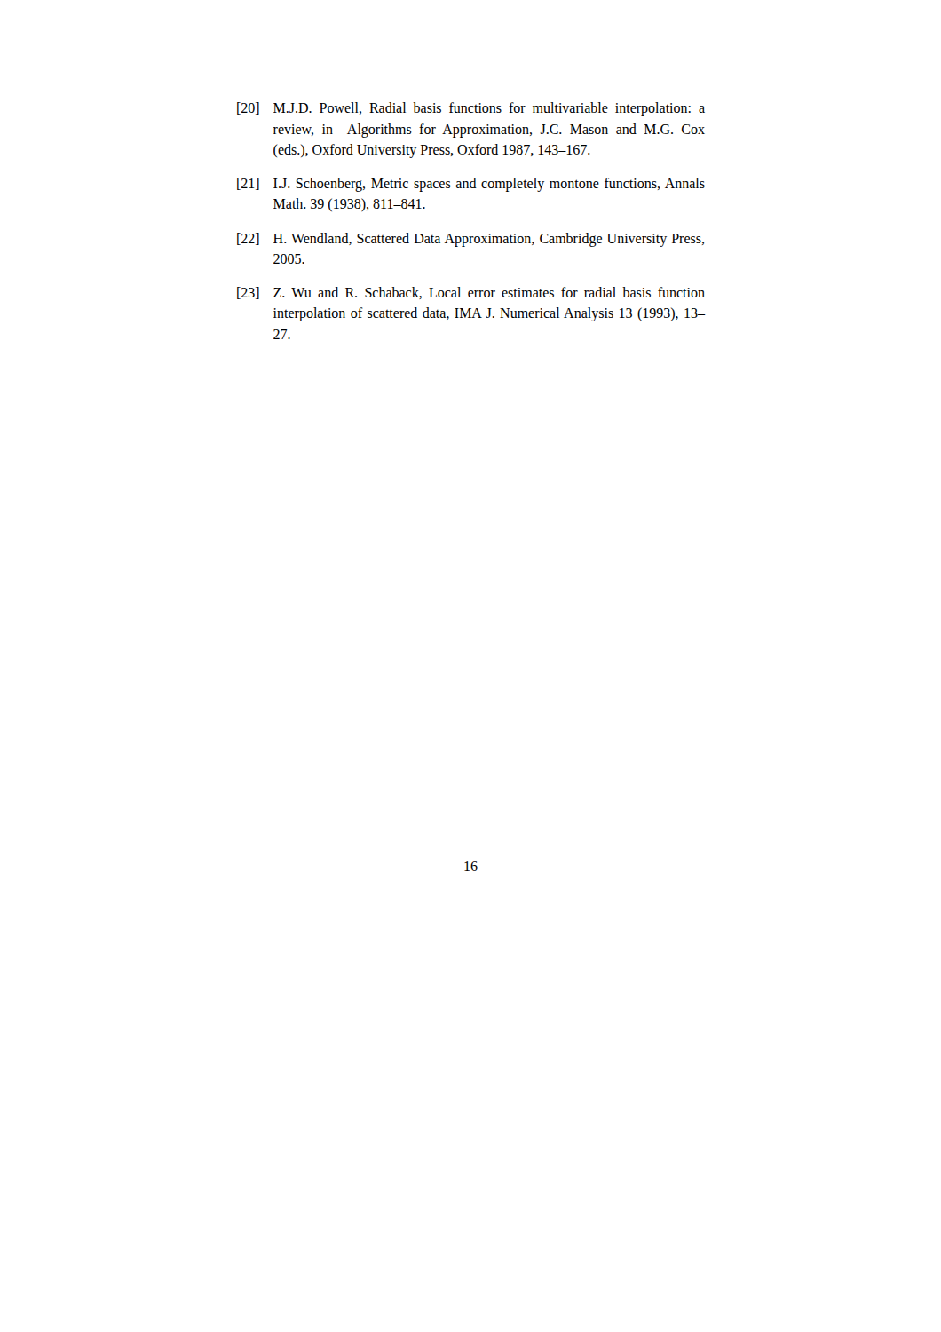[20] M.J.D. Powell, Radial basis functions for multivariable interpolation: a review, in Algorithms for Approximation, J.C. Mason and M.G. Cox (eds.), Oxford University Press, Oxford 1987, 143–167.
[21] I.J. Schoenberg, Metric spaces and completely montone functions, Annals Math. 39 (1938), 811–841.
[22] H. Wendland, Scattered Data Approximation, Cambridge University Press, 2005.
[23] Z. Wu and R. Schaback, Local error estimates for radial basis function interpolation of scattered data, IMA J. Numerical Analysis 13 (1993), 13–27.
16